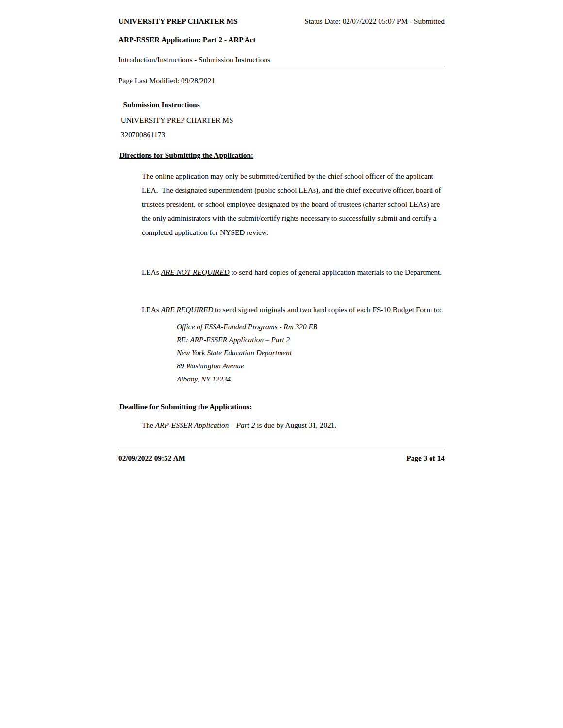UNIVERSITY PREP CHARTER MS
Status Date: 02/07/2022 05:07 PM - Submitted
ARP-ESSER Application: Part 2 - ARP Act
Introduction/Instructions - Submission Instructions
Page Last Modified: 09/28/2021
Submission Instructions
UNIVERSITY PREP CHARTER MS
320700861173
Directions for Submitting the Application:
The online application may only be submitted/certified by the chief school officer of the applicant LEA. The designated superintendent (public school LEAs), and the chief executive officer, board of trustees president, or school employee designated by the board of trustees (charter school LEAs) are the only administrators with the submit/certify rights necessary to successfully submit and certify a completed application for NYSED review.
LEAs ARE NOT REQUIRED to send hard copies of general application materials to the Department.
LEAs ARE REQUIRED to send signed originals and two hard copies of each FS-10 Budget Form to:
Office of ESSA-Funded Programs - Rm 320 EB
RE: ARP-ESSER Application – Part 2
New York State Education Department
89 Washington Avenue
Albany, NY 12234.
Deadline for Submitting the Applications:
The ARP-ESSER Application – Part 2 is due by August 31, 2021.
02/09/2022 09:52 AM
Page 3 of 14